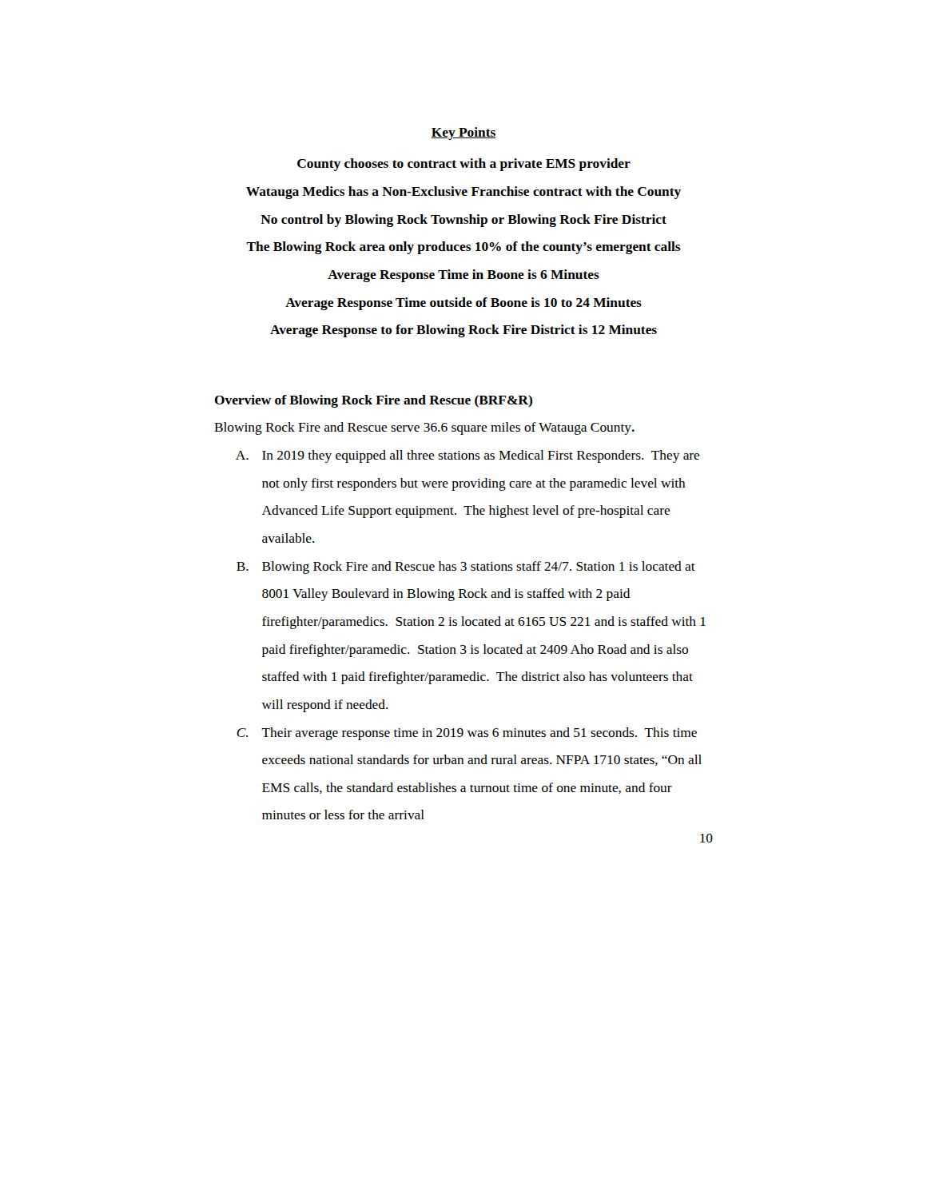Key Points
County chooses to contract with a private EMS provider
Watauga Medics has a Non-Exclusive Franchise contract with the County
No control by Blowing Rock Township or Blowing Rock Fire District
The Blowing Rock area only produces 10% of the county’s emergent calls
Average Response Time in Boone is 6 Minutes
Average Response Time outside of Boone is 10 to 24 Minutes
Average Response to for Blowing Rock Fire District is 12 Minutes
Overview of Blowing Rock Fire and Rescue (BRF&R)
Blowing Rock Fire and Rescue serve 36.6 square miles of Watauga County.
In 2019 they equipped all three stations as Medical First Responders. They are not only first responders but were providing care at the paramedic level with Advanced Life Support equipment. The highest level of pre-hospital care available.
Blowing Rock Fire and Rescue has 3 stations staff 24/7. Station 1 is located at 8001 Valley Boulevard in Blowing Rock and is staffed with 2 paid firefighter/paramedics. Station 2 is located at 6165 US 221 and is staffed with 1 paid firefighter/paramedic. Station 3 is located at 2409 Aho Road and is also staffed with 1 paid firefighter/paramedic. The district also has volunteers that will respond if needed.
Their average response time in 2019 was 6 minutes and 51 seconds. This time exceeds national standards for urban and rural areas. NFPA 1710 states, “On all EMS calls, the standard establishes a turnout time of one minute, and four minutes or less for the arrival
10